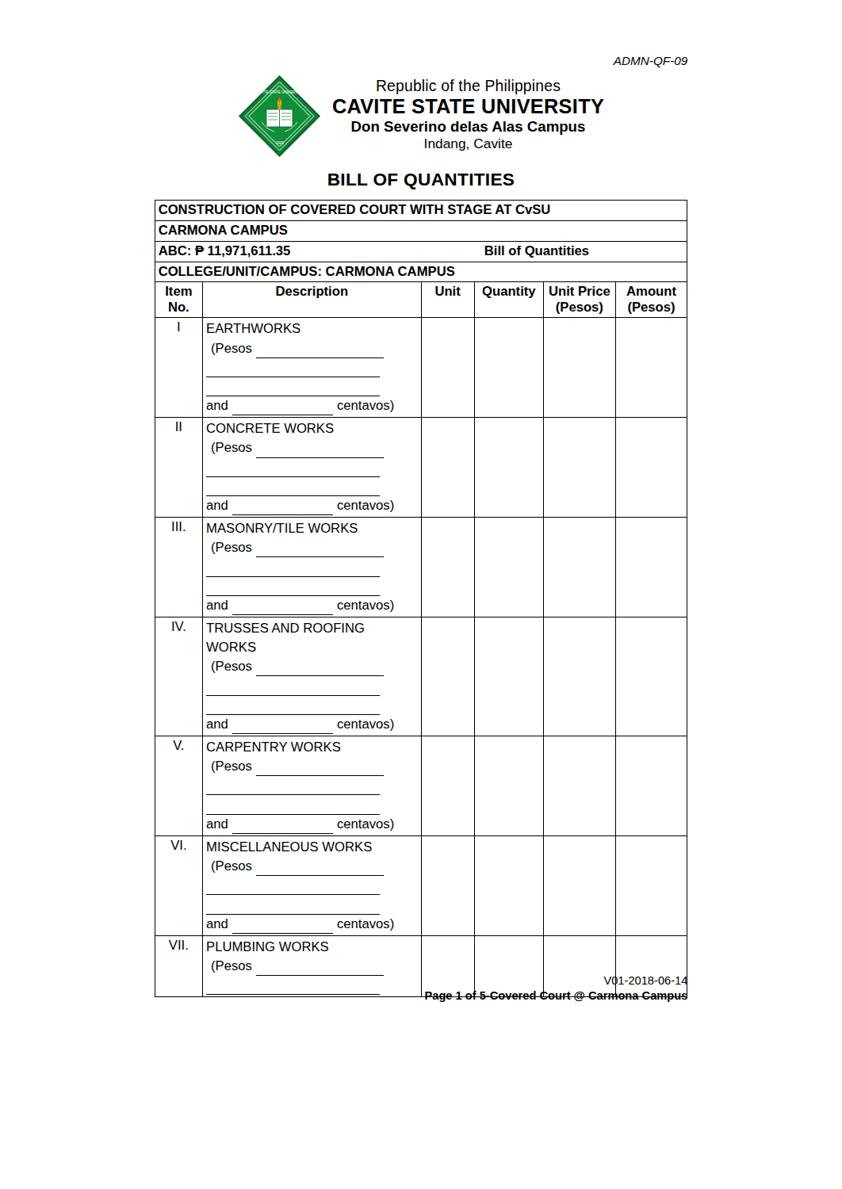ADMN-QF-09
CAVITE STATE UNIVERSITY 1906
Republic of the Philippines
CAVITE STATE UNIVERSITY
Don Severino delas Alas Campus
Indang, Cavite
BILL OF QUANTITIES
| CONSTRUCTION OF COVERED COURT WITH STAGE AT CvSU |
| CARMONA CAMPUS |
| ABC: ₱ 11,971,611.35 Bill of Quantities |
| COLLEGE/UNIT/CAMPUS: CARMONA CAMPUS |
| Item No. | Description | Unit | Quantity | Unit Price (Pesos) | Amount (Pesos) |
| I | EARTHWORKS (Pesos and centavos) | | | | |
| II | CONCRETE WORKS (Pesos and centavos) | | | | |
| III. | MASONRY/TILE WORKS (Pesos and centavos) | | | | |
| IV. | TRUSSES AND ROOFING WORKS (Pesos and centavos) | | | | |
| V. | CARPENTRY WORKS (Pesos and centavos) | | | | |
| VI. | MISCELLANEOUS WORKS (Pesos and centavos) | | | | |
| VII. | PLUMBING WORKS (Pesos | | | | |
V01-2018-06-14
Page 1 of 5-Covered Court @ Carmona Campus